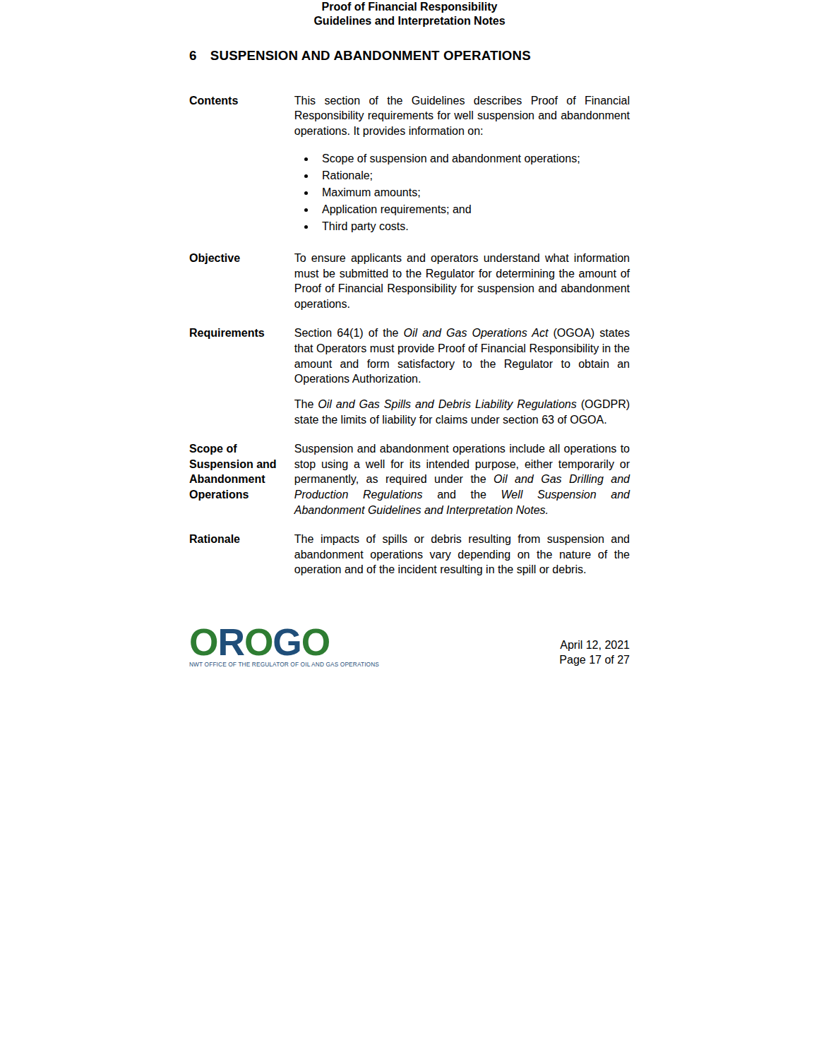Proof of Financial Responsibility
Guidelines and Interpretation Notes
6 SUSPENSION AND ABANDONMENT OPERATIONS
| Contents | This section of the Guidelines describes Proof of Financial Responsibility requirements for well suspension and abandonment operations. It provides information on: Scope of suspension and abandonment operations; Rationale; Maximum amounts; Application requirements; and Third party costs. |
| Objective | To ensure applicants and operators understand what information must be submitted to the Regulator for determining the amount of Proof of Financial Responsibility for suspension and abandonment operations. |
| Requirements | Section 64(1) of the Oil and Gas Operations Act (OGOA) states that Operators must provide Proof of Financial Responsibility in the amount and form satisfactory to the Regulator to obtain an Operations Authorization. The Oil and Gas Spills and Debris Liability Regulations (OGDPR) state the limits of liability for claims under section 63 of OGOA. |
| Scope of Suspension and Abandonment Operations | Suspension and abandonment operations include all operations to stop using a well for its intended purpose, either temporarily or permanently, as required under the Oil and Gas Drilling and Production Regulations and the Well Suspension and Abandonment Guidelines and Interpretation Notes. |
| Rationale | The impacts of spills or debris resulting from suspension and abandonment operations vary depending on the nature of the operation and of the incident resulting in the spill or debris. |
OROGO
NWT OFFICE OF THE REGULATOR OF OIL AND GAS OPERATIONS
April 12, 2021
Page 17 of 27